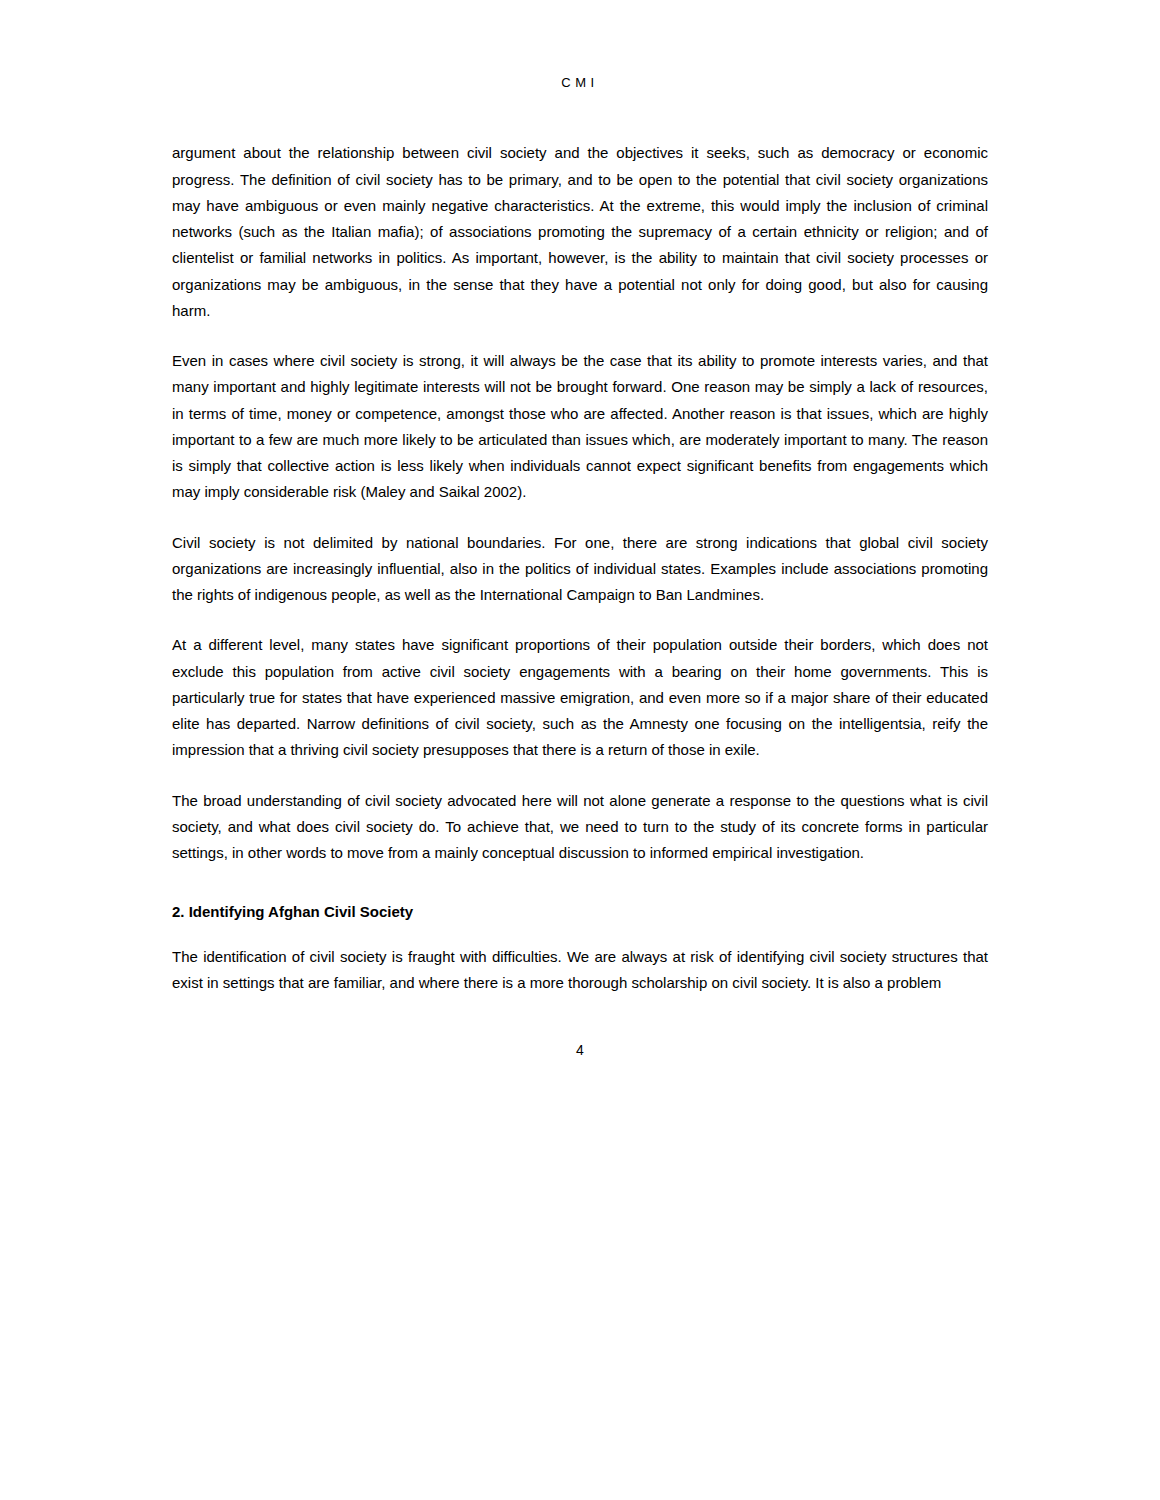CMI
argument about the relationship between civil society and the objectives it seeks, such as democracy or economic progress. The definition of civil society has to be primary, and to be open to the potential that civil society organizations may have ambiguous or even mainly negative characteristics. At the extreme, this would imply the inclusion of criminal networks (such as the Italian mafia); of associations promoting the supremacy of a certain ethnicity or religion; and of clientelist or familial networks in politics. As important, however, is the ability to maintain that civil society processes or organizations may be ambiguous, in the sense that they have a potential not only for doing good, but also for causing harm.
Even in cases where civil society is strong, it will always be the case that its ability to promote interests varies, and that many important and highly legitimate interests will not be brought forward. One reason may be simply a lack of resources, in terms of time, money or competence, amongst those who are affected. Another reason is that issues, which are highly important to a few are much more likely to be articulated than issues which, are moderately important to many. The reason is simply that collective action is less likely when individuals cannot expect significant benefits from engagements which may imply considerable risk (Maley and Saikal 2002).
Civil society is not delimited by national boundaries. For one, there are strong indications that global civil society organizations are increasingly influential, also in the politics of individual states. Examples include associations promoting the rights of indigenous people, as well as the International Campaign to Ban Landmines.
At a different level, many states have significant proportions of their population outside their borders, which does not exclude this population from active civil society engagements with a bearing on their home governments. This is particularly true for states that have experienced massive emigration, and even more so if a major share of their educated elite has departed. Narrow definitions of civil society, such as the Amnesty one focusing on the intelligentsia, reify the impression that a thriving civil society presupposes that there is a return of those in exile.
The broad understanding of civil society advocated here will not alone generate a response to the questions what is civil society, and what does civil society do. To achieve that, we need to turn to the study of its concrete forms in particular settings, in other words to move from a mainly conceptual discussion to informed empirical investigation.
2. Identifying Afghan Civil Society
The identification of civil society is fraught with difficulties. We are always at risk of identifying civil society structures that exist in settings that are familiar, and where there is a more thorough scholarship on civil society. It is also a problem
4